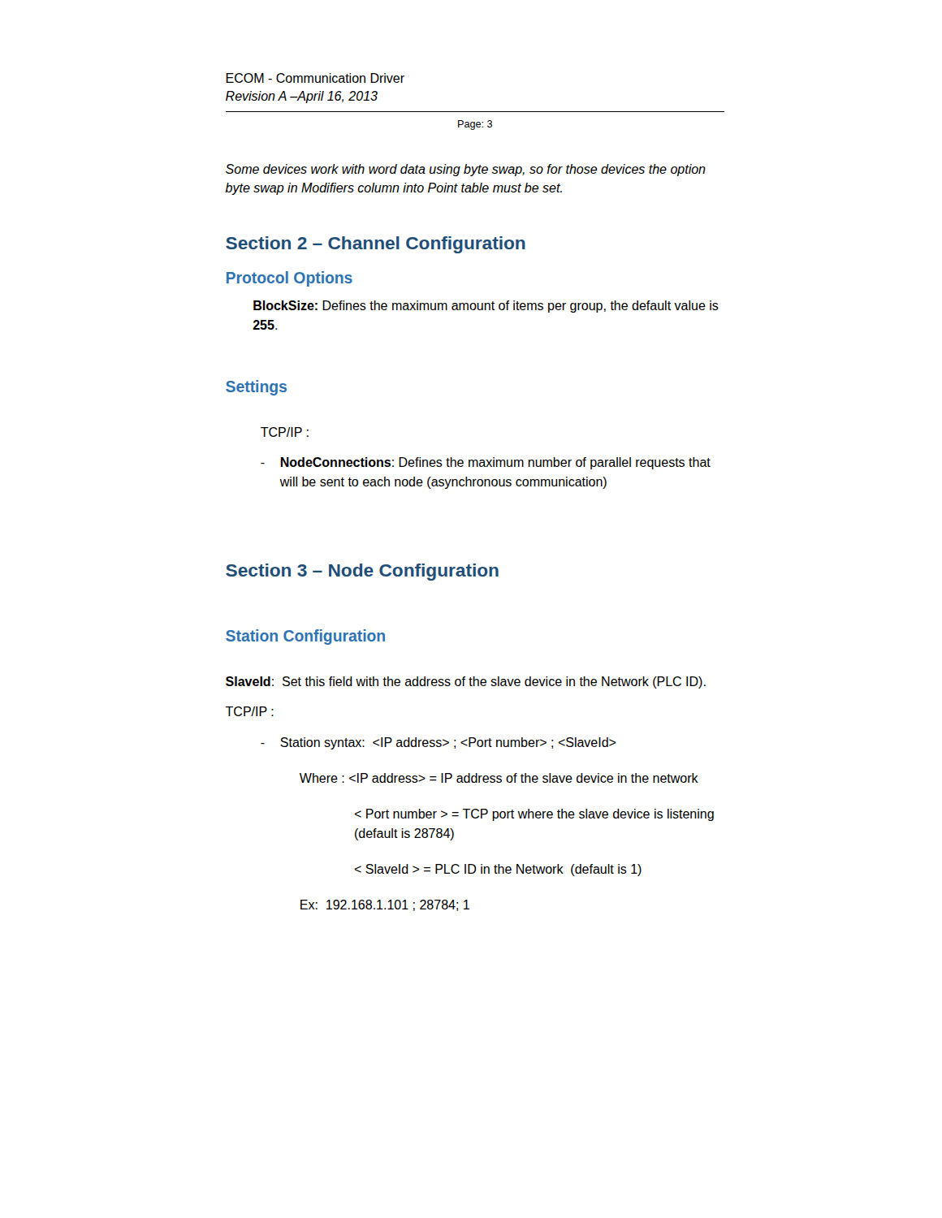ECOM - Communication Driver
Revision A –April 16, 2013
Page: 3
Some devices work with word data using byte swap, so for those devices the option byte swap in Modifiers column into Point table must be set.
Section 2 – Channel Configuration
Protocol Options
BlockSize: Defines the maximum amount of items per group, the default value is 255.
Settings
TCP/IP :
NodeConnections: Defines the maximum number of parallel requests that will be sent to each node (asynchronous communication)
Section 3 – Node Configuration
Station Configuration
SlaveId: Set this field with the address of the slave device in the Network (PLC ID).
TCP/IP :
Station syntax: <IP address> ; <Port number> ; <SlaveId>
Where : <IP address> = IP address of the slave device in the network
< Port number > = TCP port where the slave device is listening (default is 28784)
< SlaveId > = PLC ID in the Network (default is 1)
Ex: 192.168.1.101 ; 28784; 1